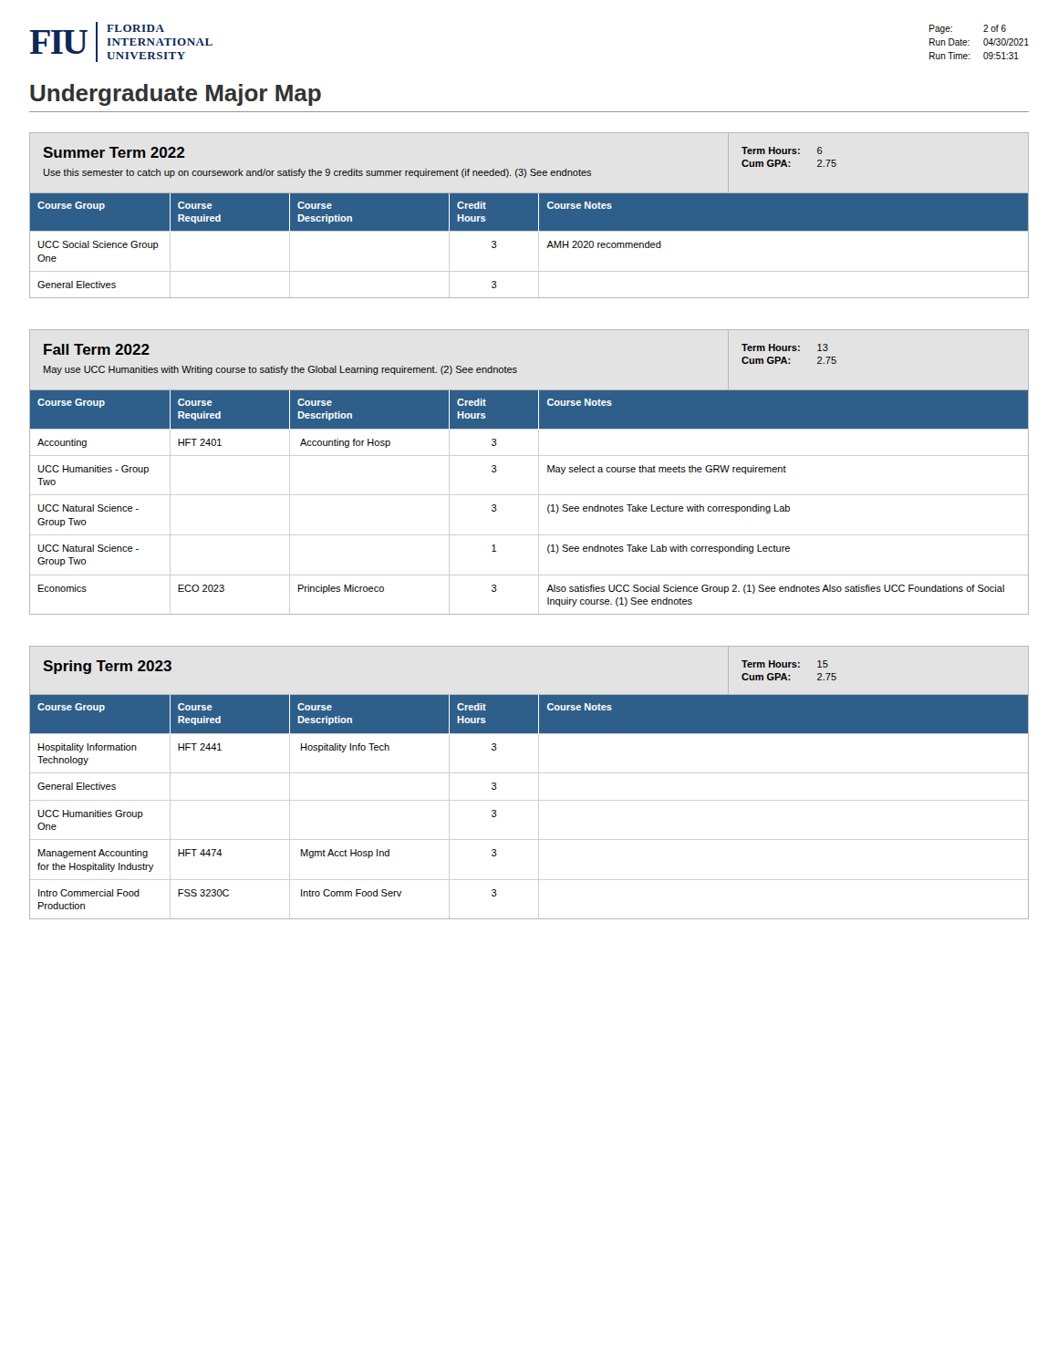FIU
FLORIDA
INTERNATIONAL
UNIVERSITY
| Page: | 2 of 6 |
| Run Date: | 04/30/2021 |
| Run Time: | 09:51:31 |
Undergraduate Major Map
Summer Term 2022
Use this semester to catch up on coursework and/or satisfy the 9 credits summer requirement (if needed). (3) See endnotes
| Term Hours: | 6 |
| Cum GPA: | 2.75 |
| Course Group | Course Required | Course Description | Credit Hours | Course Notes |
| --- | --- | --- | --- | --- |
| UCC Social Science Group One | | | 3 | AMH 2020 recommended |
| General Electives | | | 3 | |
Fall Term 2022
May use UCC Humanities with Writing course to satisfy the Global Learning requirement. (2) See endnotes
| Term Hours: | 13 |
| Cum GPA: | 2.75 |
| Course Group | Course Required | Course Description | Credit Hours | Course Notes |
| --- | --- | --- | --- | --- |
| Accounting | HFT 2401 | Accounting for Hosp | 3 | |
| UCC Humanities - Group Two | | | 3 | May select a course that meets the GRW requirement |
| UCC Natural Science - Group Two | | | 3 | (1) See endnotes Take Lecture with corresponding Lab |
| UCC Natural Science - Group Two | | | 1 | (1) See endnotes Take Lab with corresponding Lecture |
| Economics | ECO 2023 | Principles Microeco | 3 | Also satisfies UCC Social Science Group 2. (1) See endnotes Also satisfies UCC Foundations of Social Inquiry course. (1) See endnotes |
Spring Term 2023
| Term Hours: | 15 |
| Cum GPA: | 2.75 |
| Course Group | Course Required | Course Description | Credit Hours | Course Notes |
| --- | --- | --- | --- | --- |
| Hospitality Information Technology | HFT 2441 | Hospitality Info Tech | 3 | |
| General Electives | | | 3 | |
| UCC Humanities Group One | | | 3 | |
| Management Accounting for the Hospitality Industry | HFT 4474 | Mgmt Acct Hosp Ind | 3 | |
| Intro Commercial Food Production | FSS 3230C | Intro Comm Food Serv | 3 | |